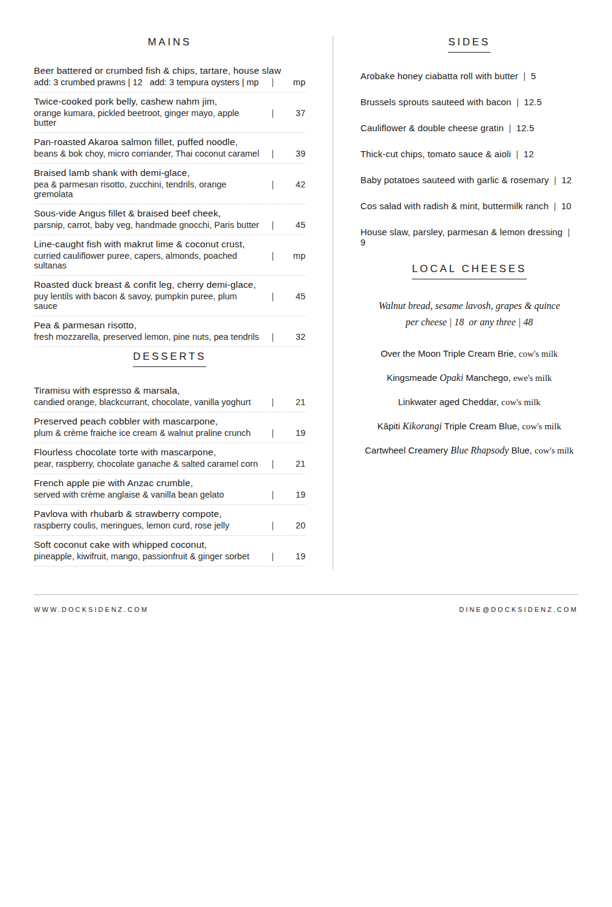Mains
Beer battered or crumbed fish & chips, tartare, house slaw
add: 3 crumbed prawns | 12 add: 3 tempura oysters | mp | mp
Twice-cooked pork belly, cashew nahm jim,
orange kumara, pickled beetroot, ginger mayo, apple butter | 37
Pan-roasted Akaroa salmon fillet, puffed noodle,
beans & bok choy, micro corriander, Thai coconut caramel | 39
Braised lamb shank with demi-glace,
pea & parmesan risotto, zucchini, tendrils, orange gremolata | 42
Sous-vide Angus fillet & braised beef cheek,
parsnip, carrot, baby veg, handmade gnocchi, Paris butter | 45
Line-caught fish with makrut lime & coconut crust,
curried cauliflower puree, capers, almonds, poached sultanas | mp
Roasted duck breast & confit leg, cherry demi-glace,
puy lentils with bacon & savoy, pumpkin puree, plum sauce | 45
Pea & parmesan risotto,
fresh mozzarella, preserved lemon, pine nuts, pea tendrils | 32
Desserts
Tiramisu with espresso & marsala,
candied orange, blackcurrant, chocolate, vanilla yoghurt | 21
Preserved peach cobbler with mascarpone,
plum & crème fraiche ice cream & walnut praline crunch | 19
Flourless chocolate torte with mascarpone,
pear, raspberry, chocolate ganache & salted caramel corn | 21
French apple pie with Anzac crumble,
served with crème anglaise & vanilla bean gelato | 19
Pavlova with rhubarb & strawberry compote,
raspberry coulis, meringues, lemon curd, rose jelly | 20
Soft coconut cake with whipped coconut,
pineapple, kiwifruit, mango, passionfruit & ginger sorbet | 19
Sides
Arobake honey ciabatta roll with butter | 5
Brussels sprouts sauteed with bacon | 12.5
Cauliflower & double cheese gratin | 12.5
Thick-cut chips, tomato sauce & aioli | 12
Baby potatoes sauteed with garlic & rosemary | 12
Cos salad with radish & mint, buttermilk ranch | 10
House slaw, parsley, parmesan & lemon dressing | 9
Local Cheeses
Walnut bread, sesame lavosh, grapes & quince
per cheese | 18 or any three | 48
Over the Moon Triple Cream Brie, cow's milk
Kingsmeade Opaki Manchego, ewe's milk
Linkwater aged Cheddar, cow's milk
Kāpiti Kikorangi Triple Cream Blue, cow's milk
Cartwheel Creamery Blue Rhapsody Blue, cow's milk
WWW.DOCKSIDENZ.COM
DINE@DOCKSIDENZ.COM